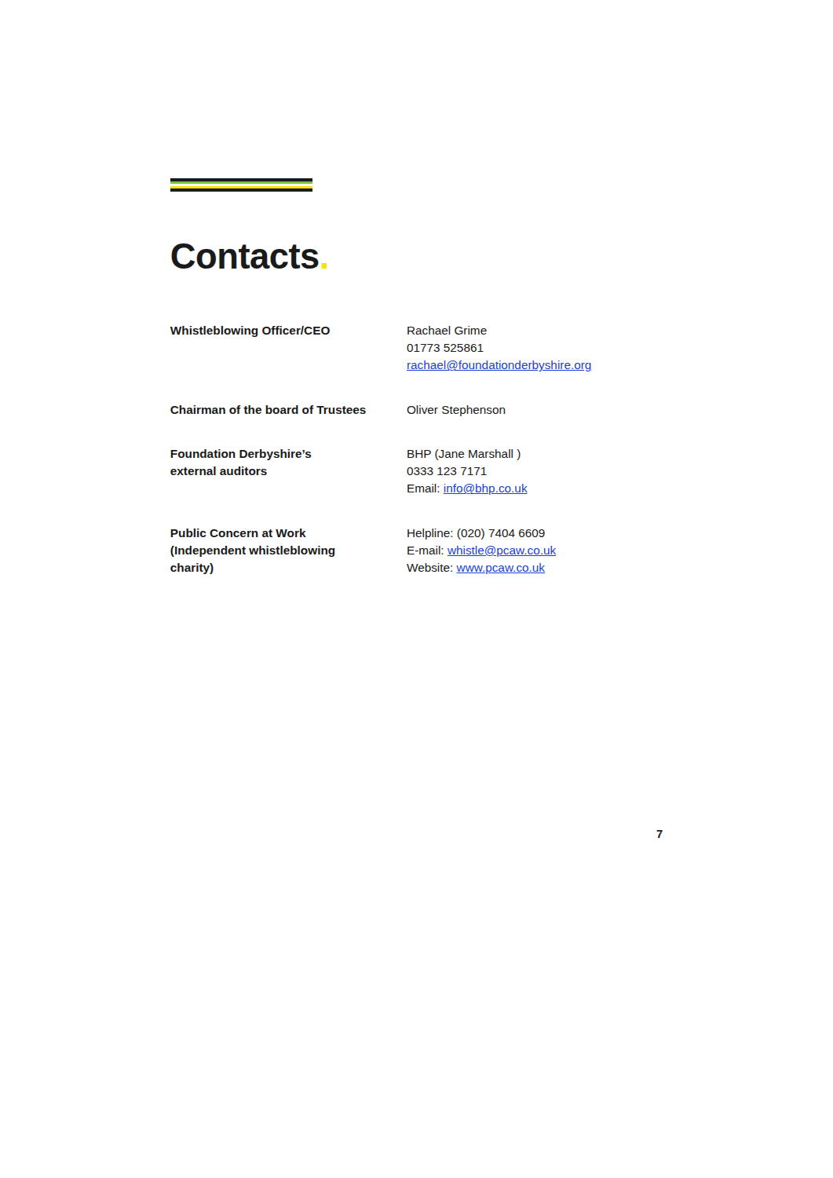Contacts.
| Whistleblowing Officer/CEO | Rachael Grime 01773 525861 rachael@foundationderbyshire.org |
| Chairman of the board of Trustees | Oliver Stephenson |
| Foundation Derbyshire’s external auditors | BHP (Jane Marshall ) 0333 123 7171 Email: info@bhp.co.uk |
| Public Concern at Work (Independent whistleblowing charity) | Helpline: (020) 7404 6609 E-mail: whistle@pcaw.co.uk Website: www.pcaw.co.uk |
7